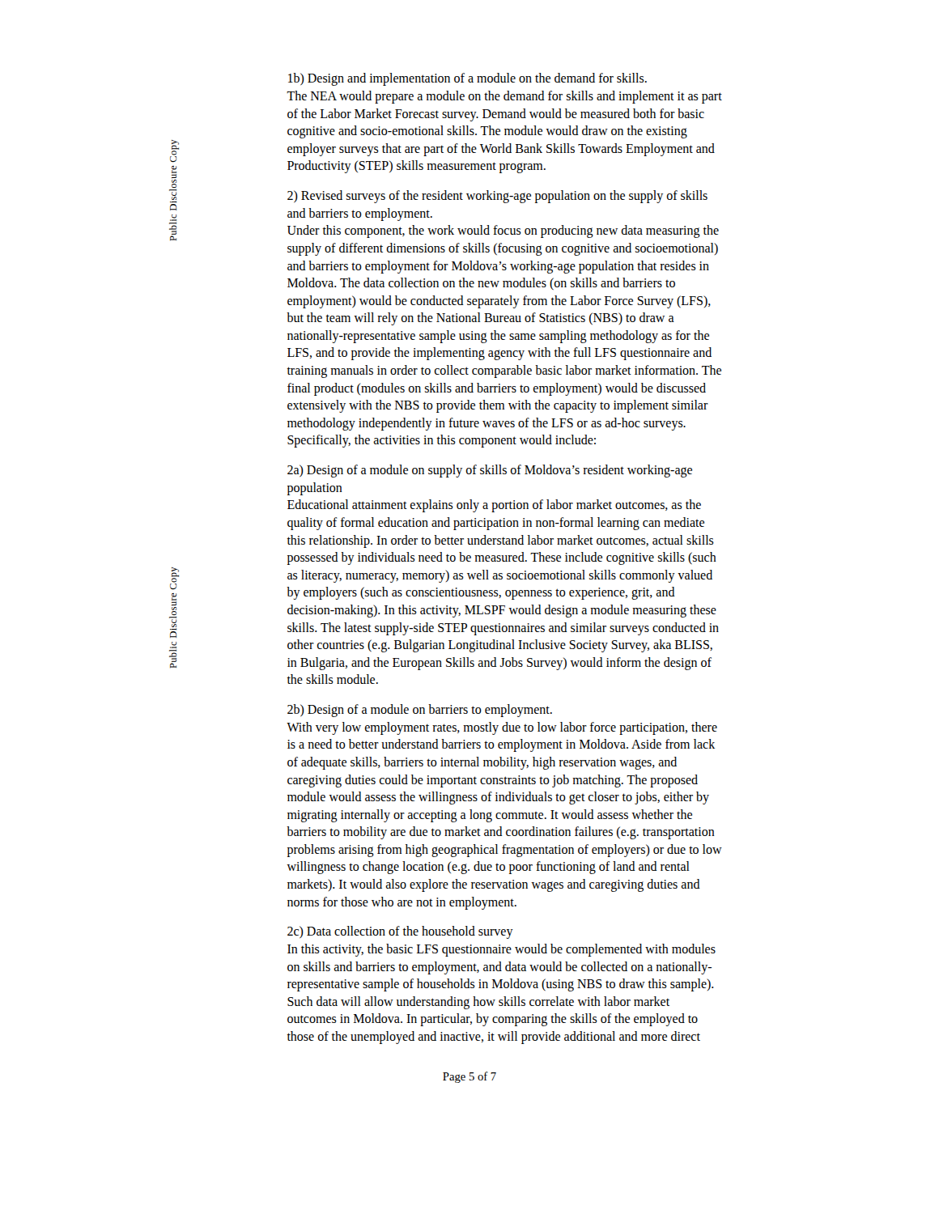Public Disclosure Copy Public Disclosure Copy
1b) Design and implementation of a module on the demand for skills.
The NEA would prepare a module on the demand for skills and implement it as part of the Labor Market Forecast survey. Demand would be measured both for basic cognitive and socio-emotional skills. The module would draw on the existing employer surveys that are part of the World Bank Skills Towards Employment and Productivity (STEP) skills measurement program.
2) Revised surveys of the resident working-age population on the supply of skills and barriers to employment.
Under this component, the work would focus on producing new data measuring the supply of different dimensions of skills (focusing on cognitive and socioemotional) and barriers to employment for Moldova’s working-age population that resides in Moldova. The data collection on the new modules (on skills and barriers to employment) would be conducted separately from the Labor Force Survey (LFS), but the team will rely on the National Bureau of Statistics (NBS) to draw a nationally-representative sample using the same sampling methodology as for the LFS, and to provide the implementing agency with the full LFS questionnaire and training manuals in order to collect comparable basic labor market information. The final product (modules on skills and barriers to employment) would be discussed extensively with the NBS to provide them with the capacity to implement similar methodology independently in future waves of the LFS or as ad-hoc surveys. Specifically, the activities in this component would include:
2a) Design of a module on supply of skills of Moldova’s resident working-age population
Educational attainment explains only a portion of labor market outcomes, as the quality of formal education and participation in non-formal learning can mediate this relationship. In order to better understand labor market outcomes, actual skills possessed by individuals need to be measured. These include cognitive skills (such as literacy, numeracy, memory) as well as socioemotional skills commonly valued by employers (such as conscientiousness, openness to experience, grit, and decision-making). In this activity, MLSPF would design a module measuring these skills. The latest supply-side STEP questionnaires and similar surveys conducted in other countries (e.g. Bulgarian Longitudinal Inclusive Society Survey, aka BLISS, in Bulgaria, and the European Skills and Jobs Survey) would inform the design of the skills module.
2b) Design of a module on barriers to employment.
With very low employment rates, mostly due to low labor force participation, there is a need to better understand barriers to employment in Moldova. Aside from lack of adequate skills, barriers to internal mobility, high reservation wages, and caregiving duties could be important constraints to job matching. The proposed module would assess the willingness of individuals to get closer to jobs, either by migrating internally or accepting a long commute. It would assess whether the barriers to mobility are due to market and coordination failures (e.g. transportation problems arising from high geographical fragmentation of employers) or due to low willingness to change location (e.g. due to poor functioning of land and rental markets). It would also explore the reservation wages and caregiving duties and norms for those who are not in employment.
2c) Data collection of the household survey
In this activity, the basic LFS questionnaire would be complemented with modules on skills and barriers to employment, and data would be collected on a nationally-representative sample of households in Moldova (using NBS to draw this sample). Such data will allow understanding how skills correlate with labor market outcomes in Moldova. In particular, by comparing the skills of the employed to those of the unemployed and inactive, it will provide additional and more direct
Page 5 of 7